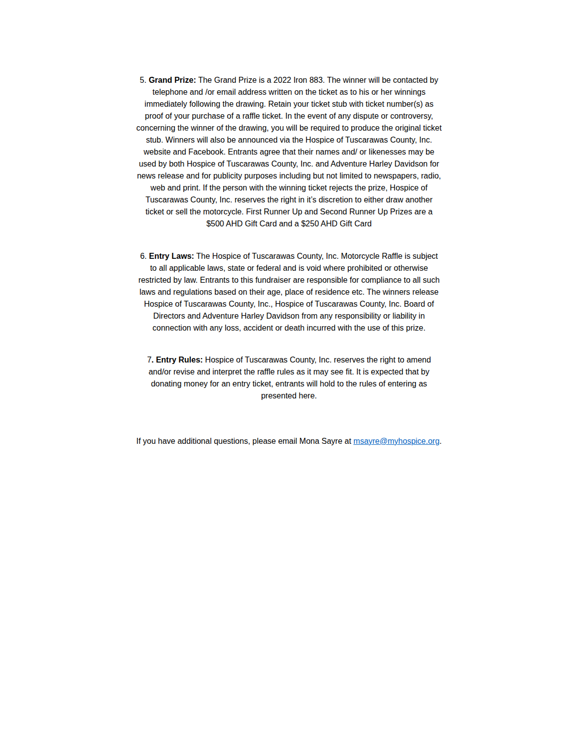5. Grand Prize: The Grand Prize is a 2022 Iron 883. The winner will be contacted by telephone and /or email address written on the ticket as to his or her winnings immediately following the drawing. Retain your ticket stub with ticket number(s) as proof of your purchase of a raffle ticket. In the event of any dispute or controversy, concerning the winner of the drawing, you will be required to produce the original ticket stub. Winners will also be announced via the Hospice of Tuscarawas County, Inc. website and Facebook. Entrants agree that their names and/ or likenesses may be used by both Hospice of Tuscarawas County, Inc. and Adventure Harley Davidson for news release and for publicity purposes including but not limited to newspapers, radio, web and print. If the person with the winning ticket rejects the prize, Hospice of Tuscarawas County, Inc. reserves the right in it’s discretion to either draw another ticket or sell the motorcycle. First Runner Up and Second Runner Up Prizes are a $500 AHD Gift Card and a $250 AHD Gift Card
6. Entry Laws: The Hospice of Tuscarawas County, Inc. Motorcycle Raffle is subject to all applicable laws, state or federal and is void where prohibited or otherwise restricted by law. Entrants to this fundraiser are responsible for compliance to all such laws and regulations based on their age, place of residence etc. The winners release Hospice of Tuscarawas County, Inc., Hospice of Tuscarawas County, Inc. Board of Directors and Adventure Harley Davidson from any responsibility or liability in connection with any loss, accident or death incurred with the use of this prize.
7. Entry Rules: Hospice of Tuscarawas County, Inc. reserves the right to amend and/or revise and interpret the raffle rules as it may see fit. It is expected that by donating money for an entry ticket, entrants will hold to the rules of entering as presented here.
If you have additional questions, please email Mona Sayre at msayre@myhospice.org.